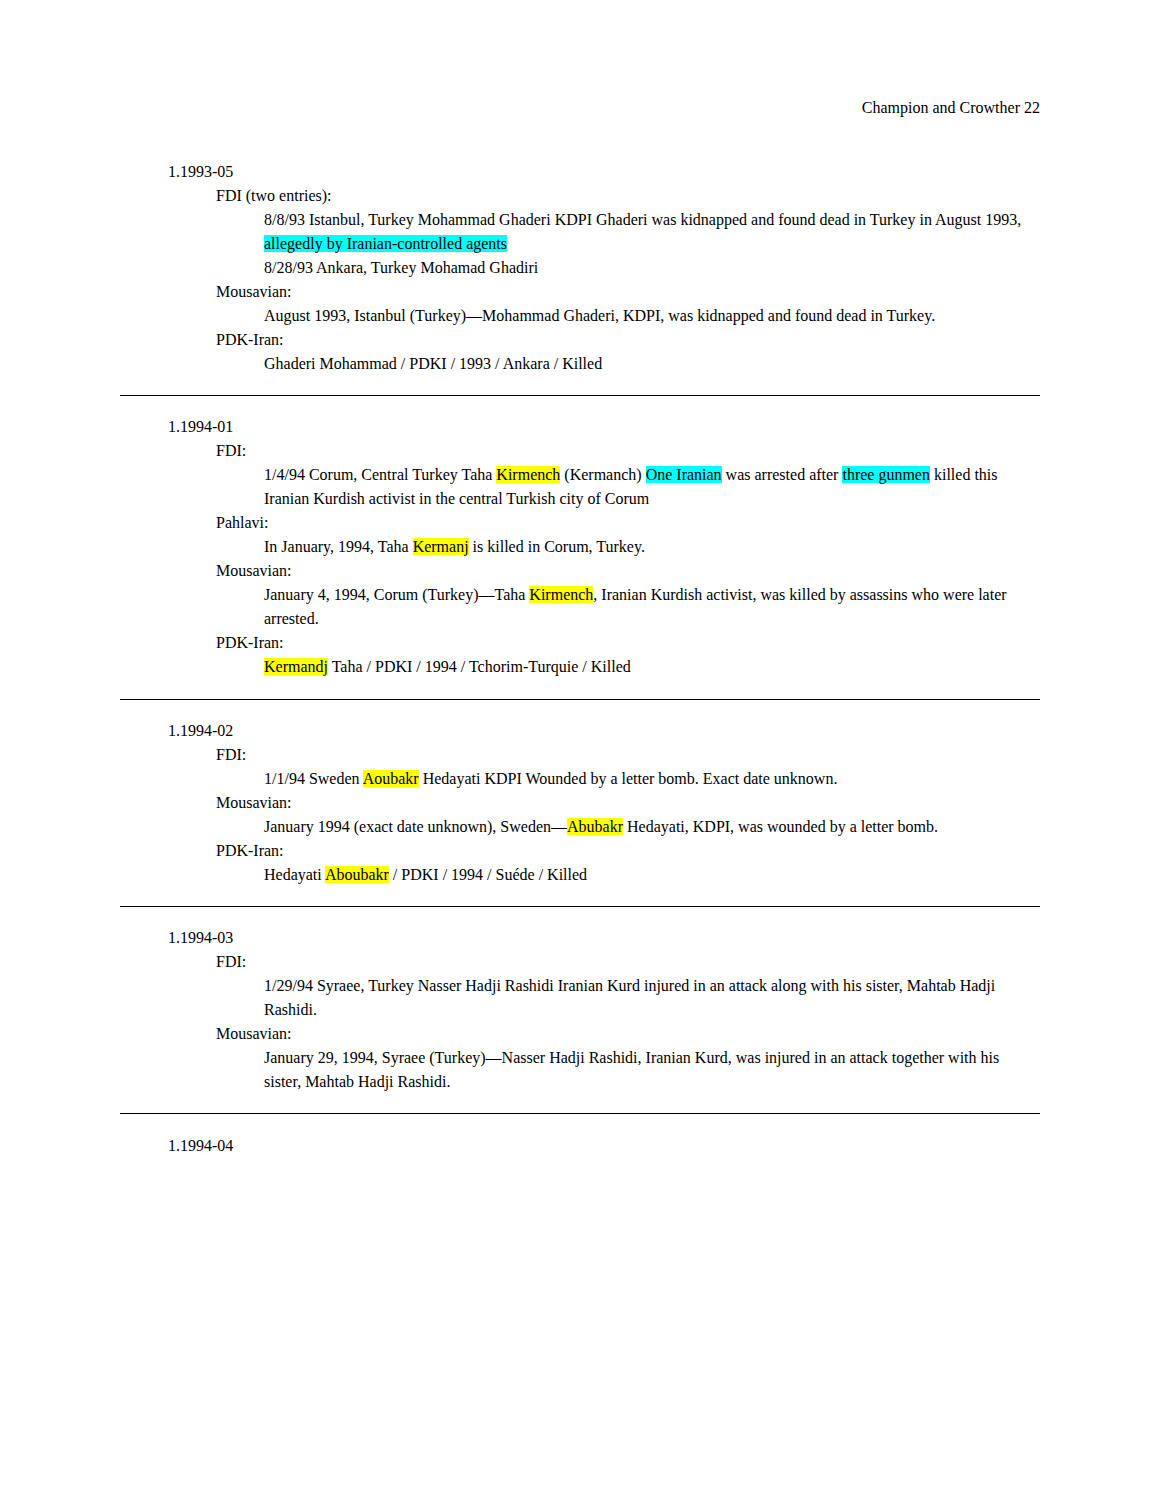Champion and Crowther 22
1.1993-05
FDI (two entries):
8/8/93 Istanbul, Turkey Mohammad Ghaderi KDPI Ghaderi was kidnapped and found dead in Turkey in August 1993, allegedly by Iranian-controlled agents
8/28/93 Ankara, Turkey Mohamad Ghadiri
Mousavian:
August 1993, Istanbul (Turkey)—Mohammad Ghaderi, KDPI, was kidnapped and found dead in Turkey.
PDK-Iran:
Ghaderi Mohammad / PDKI / 1993 / Ankara / Killed
1.1994-01
FDI:
1/4/94 Corum, Central Turkey Taha Kirmench (Kermanch) One Iranian was arrested after three gunmen killed this Iranian Kurdish activist in the central Turkish city of Corum
Pahlavi:
In January, 1994, Taha Kermanj is killed in Corum, Turkey.
Mousavian:
January 4, 1994, Corum (Turkey)—Taha Kirmench, Iranian Kurdish activist, was killed by assassins who were later arrested.
PDK-Iran:
Kermandj Taha / PDKI / 1994 / Tchorim-Turquie / Killed
1.1994-02
FDI:
1/1/94 Sweden Aoubakr Hedayati KDPI Wounded by a letter bomb. Exact date unknown.
Mousavian:
January 1994 (exact date unknown), Sweden—Abubakr Hedayati, KDPI, was wounded by a letter bomb.
PDK-Iran:
Hedayati Aboubakr / PDKI / 1994 / Suéde / Killed
1.1994-03
FDI:
1/29/94 Syraee, Turkey Nasser Hadji Rashidi Iranian Kurd injured in an attack along with his sister, Mahtab Hadji Rashidi.
Mousavian:
January 29, 1994, Syraee (Turkey)—Nasser Hadji Rashidi, Iranian Kurd, was injured in an attack together with his sister, Mahtab Hadji Rashidi.
1.1994-04